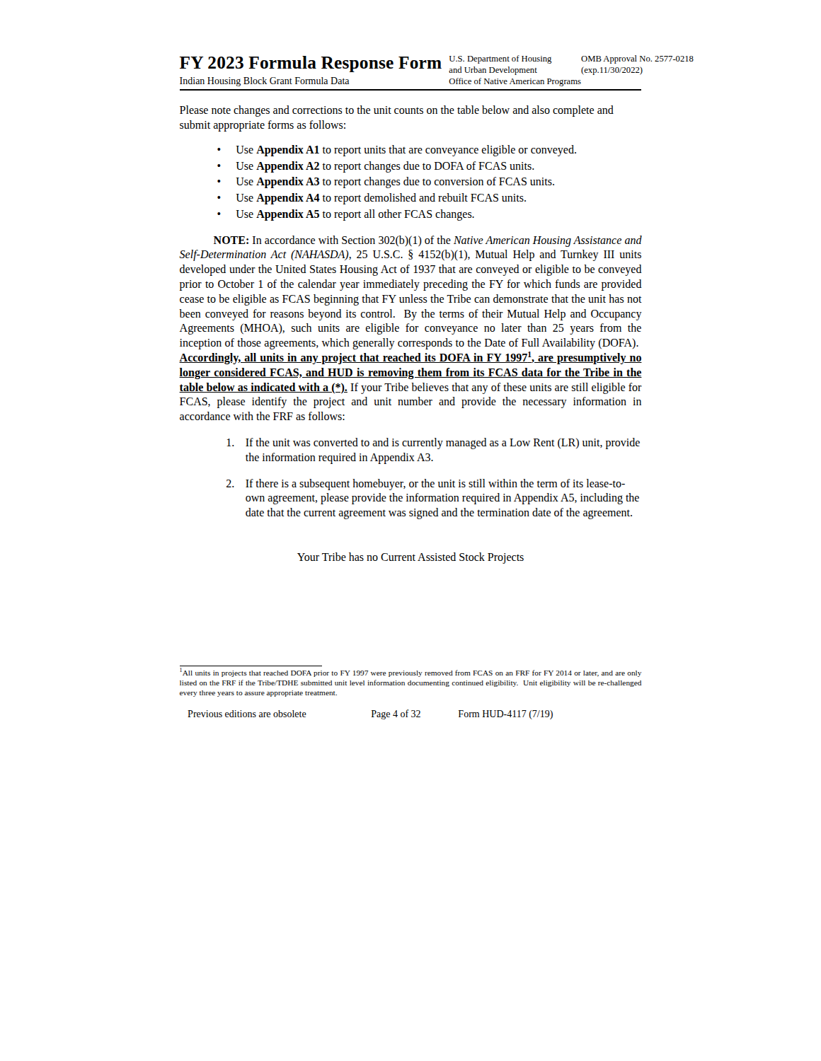FY 2023 Formula Response Form
Indian Housing Block Grant Formula Data
U.S. Department of Housing
and Urban Development
Office of Native American Programs
OMB Approval No. 2577-0218
(exp.11/30/2022)
Please note changes and corrections to the unit counts on the table below and also complete and submit appropriate forms as follows:
Use Appendix A1 to report units that are conveyance eligible or conveyed.
Use Appendix A2 to report changes due to DOFA of FCAS units.
Use Appendix A3 to report changes due to conversion of FCAS units.
Use Appendix A4 to report demolished and rebuilt FCAS units.
Use Appendix A5 to report all other FCAS changes.
NOTE: In accordance with Section 302(b)(1) of the Native American Housing Assistance and Self-Determination Act (NAHASDA), 25 U.S.C. § 4152(b)(1), Mutual Help and Turnkey III units developed under the United States Housing Act of 1937 that are conveyed or eligible to be conveyed prior to October 1 of the calendar year immediately preceding the FY for which funds are provided cease to be eligible as FCAS beginning that FY unless the Tribe can demonstrate that the unit has not been conveyed for reasons beyond its control. By the terms of their Mutual Help and Occupancy Agreements (MHOA), such units are eligible for conveyance no later than 25 years from the inception of those agreements, which generally corresponds to the Date of Full Availability (DOFA). Accordingly, all units in any project that reached its DOFA in FY 19971, are presumptively no longer considered FCAS, and HUD is removing them from its FCAS data for the Tribe in the table below as indicated with a (*). If your Tribe believes that any of these units are still eligible for FCAS, please identify the project and unit number and provide the necessary information in accordance with the FRF as follows:
If the unit was converted to and is currently managed as a Low Rent (LR) unit, provide the information required in Appendix A3.
If there is a subsequent homebuyer, or the unit is still within the term of its lease-to-own agreement, please provide the information required in Appendix A5, including the date that the current agreement was signed and the termination date of the agreement.
Your Tribe has no Current Assisted Stock Projects
1All units in projects that reached DOFA prior to FY 1997 were previously removed from FCAS on an FRF for FY 2014 or later, and are only listed on the FRF if the Tribe/TDHE submitted unit level information documenting continued eligibility. Unit eligibility will be re-challenged every three years to assure appropriate treatment.
Previous editions are obsolete
Page 4 of 32
Form HUD-4117 (7/19)